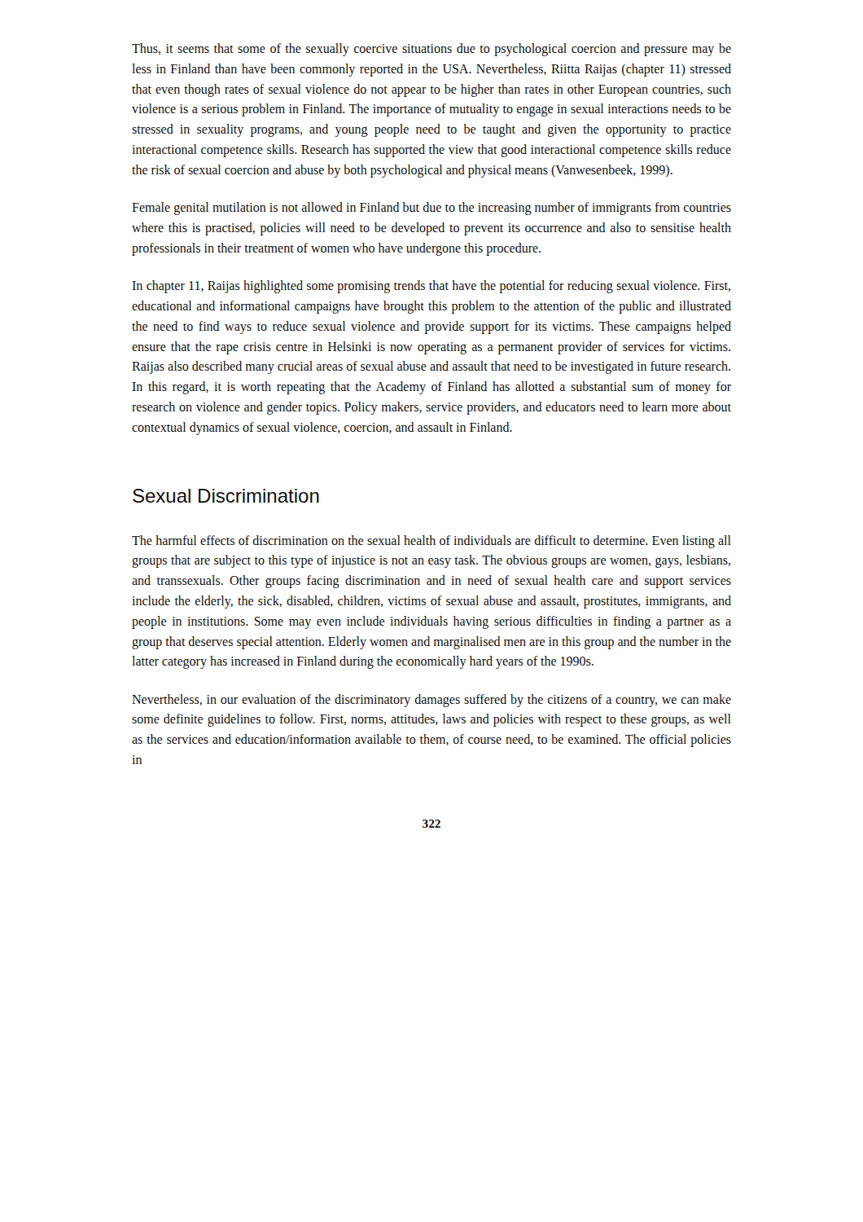Thus, it seems that some of the sexually coercive situations due to psychological coercion and pressure may be less in Finland than have been commonly reported in the USA. Nevertheless, Riitta Raijas (chapter 11) stressed that even though rates of sexual violence do not appear to be higher than rates in other European countries, such violence is a serious problem in Finland. The importance of mutuality to engage in sexual interactions needs to be stressed in sexuality programs, and young people need to be taught and given the opportunity to practice interactional competence skills. Research has supported the view that good interactional competence skills reduce the risk of sexual coercion and abuse by both psychological and physical means (Vanwesenbeek, 1999).
Female genital mutilation is not allowed in Finland but due to the increasing number of immigrants from countries where this is practised, policies will need to be developed to prevent its occurrence and also to sensitise health professionals in their treatment of women who have undergone this procedure.
In chapter 11, Raijas highlighted some promising trends that have the potential for reducing sexual violence. First, educational and informational campaigns have brought this problem to the attention of the public and illustrated the need to find ways to reduce sexual violence and provide support for its victims. These campaigns helped ensure that the rape crisis centre in Helsinki is now operating as a permanent provider of services for victims. Raijas also described many crucial areas of sexual abuse and assault that need to be investigated in future research. In this regard, it is worth repeating that the Academy of Finland has allotted a substantial sum of money for research on violence and gender topics. Policy makers, service providers, and educators need to learn more about contextual dynamics of sexual violence, coercion, and assault in Finland.
Sexual Discrimination
The harmful effects of discrimination on the sexual health of individuals are difficult to determine. Even listing all groups that are subject to this type of injustice is not an easy task. The obvious groups are women, gays, lesbians, and transsexuals. Other groups facing discrimination and in need of sexual health care and support services include the elderly, the sick, disabled, children, victims of sexual abuse and assault, prostitutes, immigrants, and people in institutions. Some may even include individuals having serious difficulties in finding a partner as a group that deserves special attention. Elderly women and marginalised men are in this group and the number in the latter category has increased in Finland during the economically hard years of the 1990s.
Nevertheless, in our evaluation of the discriminatory damages suffered by the citizens of a country, we can make some definite guidelines to follow. First, norms, attitudes, laws and policies with respect to these groups, as well as the services and education/information available to them, of course need, to be examined. The official policies in
322